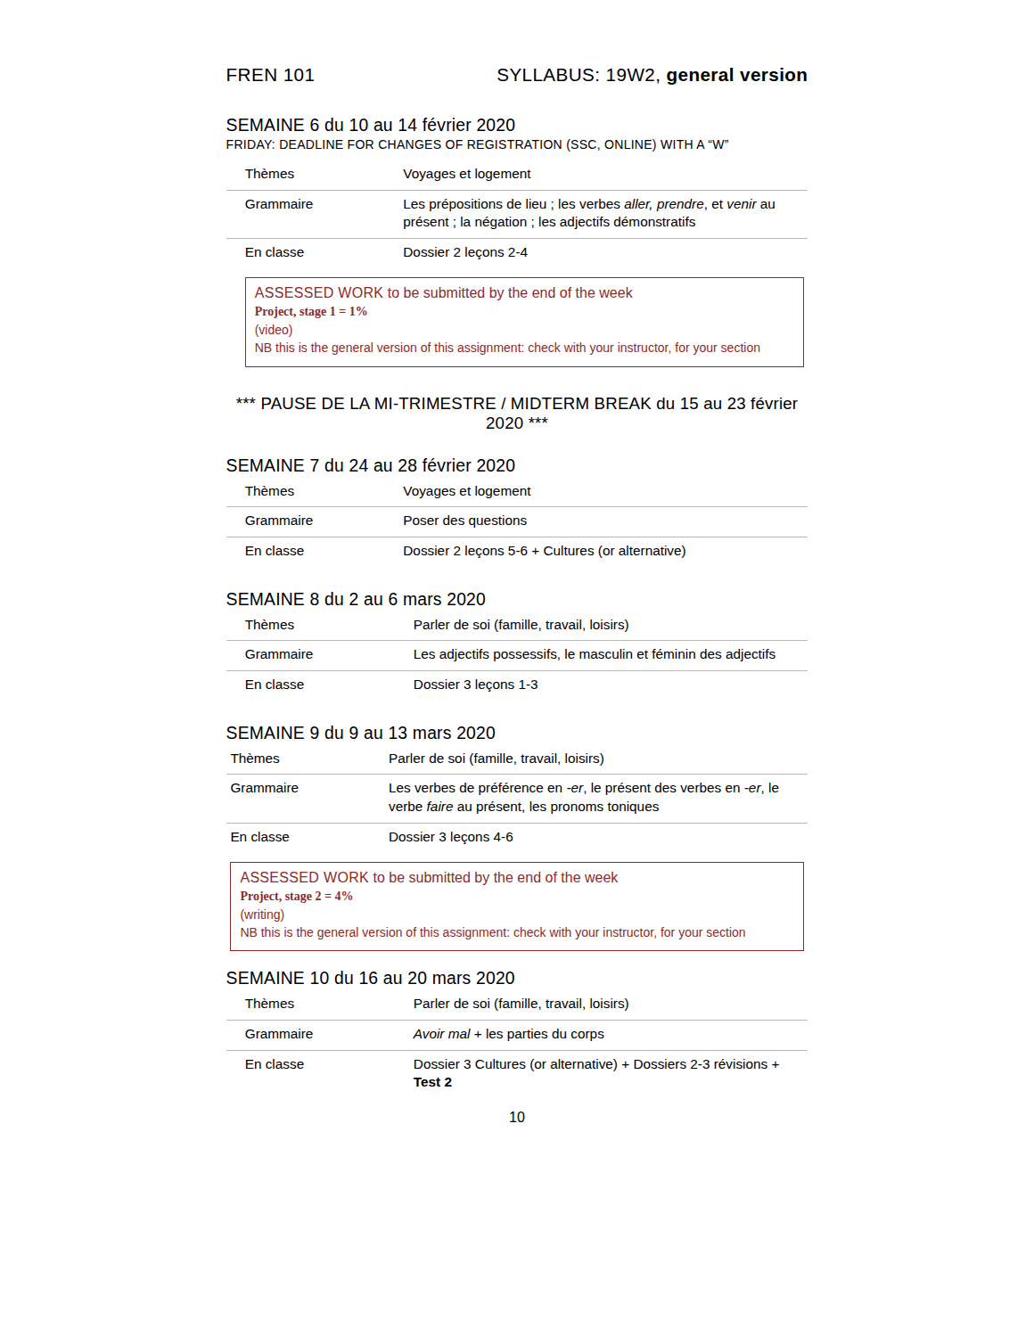FREN 101
SYLLABUS: 19W2, general version
SEMAINE 6 du 10 au 14 février 2020
FRIDAY: DEADLINE FOR CHANGES OF REGISTRATION (SSC, ONLINE) WITH A “W”
| Thèmes | Voyages et logement |
| Grammaire | Les prépositions de lieu ; les verbes aller, prendre , et venir au présent ; la négation ; les adjectifs démonstratifs |
| En classe | Dossier 2 leçons 2-4 |
ASSESSED WORK to be submitted by the end of the week
Project, stage 1 = 1%
(video)
NB this is the general version of this assignment: check with your instructor, for your section
*** PAUSE DE LA MI-TRIMESTRE / MIDTERM BREAK du 15 au 23 février 2020 ***
SEMAINE 7 du 24 au 28 février 2020
| Thèmes | Voyages et logement |
| Grammaire | Poser des questions |
| En classe | Dossier 2 leçons 5-6 + Cultures (or alternative) |
SEMAINE 8 du 2 au 6 mars 2020
| Thèmes | Parler de soi (famille, travail, loisirs) |
| Grammaire | Les adjectifs possessifs, le masculin et féminin des adjectifs |
| En classe | Dossier 3 leçons 1-3 |
SEMAINE 9 du 9 au 13 mars 2020
| Thèmes | Parler de soi (famille, travail, loisirs) |
| Grammaire | Les verbes de préférence en -er , le présent des verbes en -er , le verbe faire au présent, les pronoms toniques |
| En classe | Dossier 3 leçons 4-6 |
ASSESSED WORK to be submitted by the end of the week
Project, stage 2 = 4%
(writing)
NB this is the general version of this assignment: check with your instructor, for your section
SEMAINE 10 du 16 au 20 mars 2020
| Thèmes | Parler de soi (famille, travail, loisirs) |
| Grammaire | Avoir mal + les parties du corps |
| En classe | Dossier 3 Cultures (or alternative) + Dossiers 2-3 révisions + Test 2 |
10